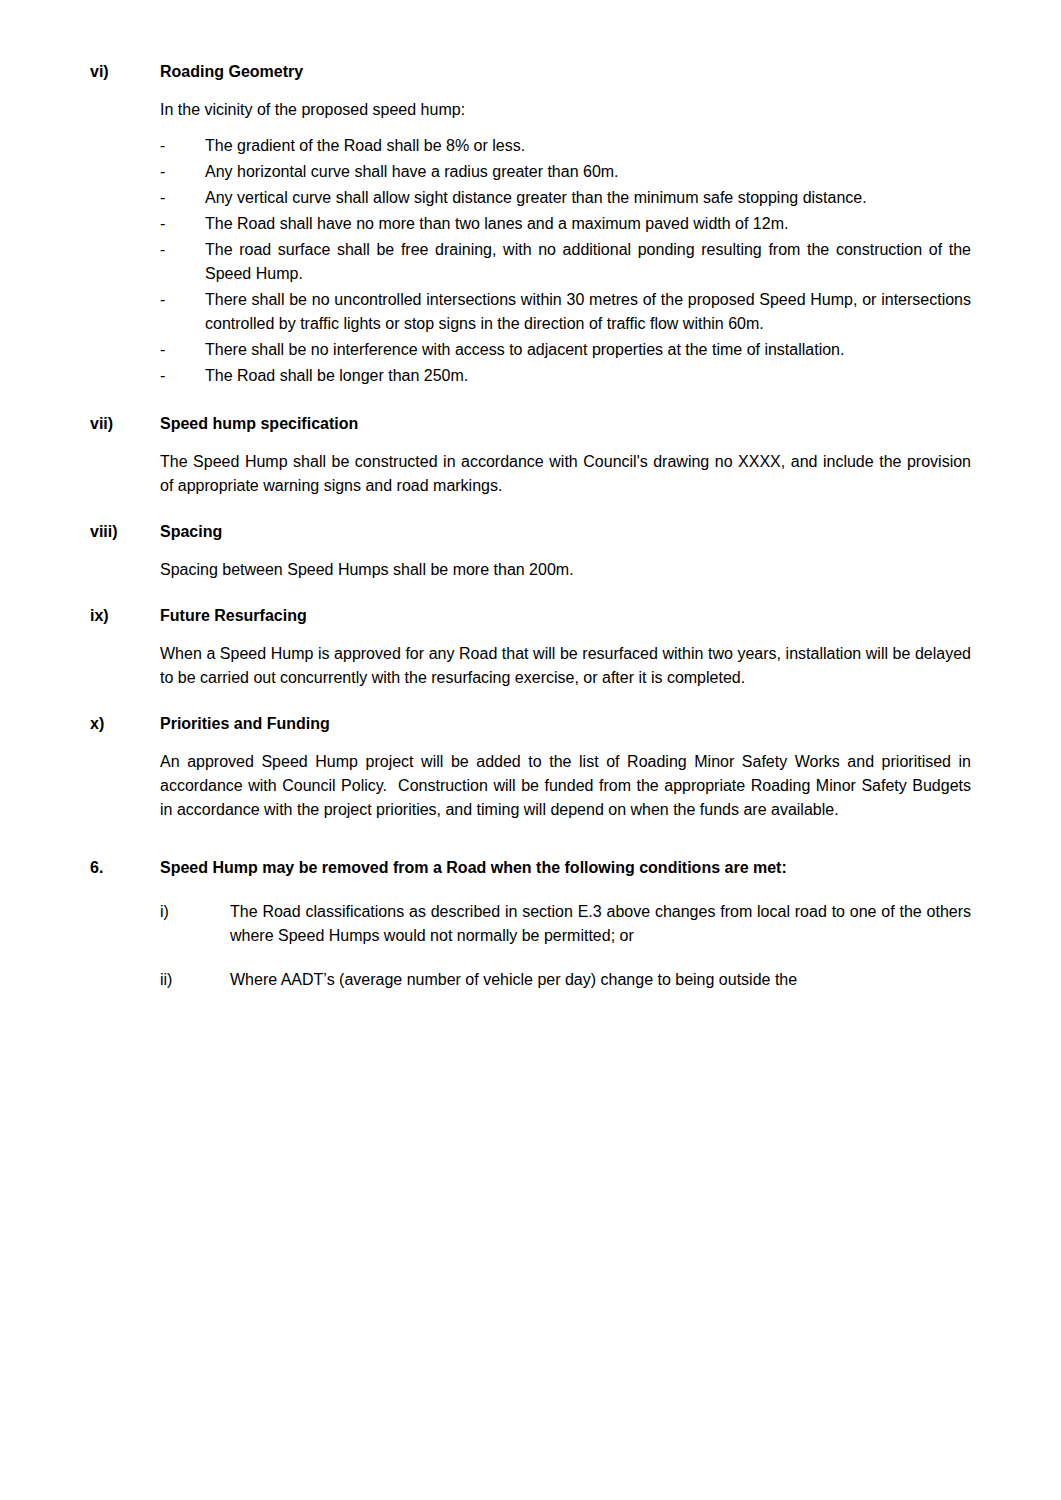vi)
Roading Geometry
In the vicinity of the proposed speed hump:
-The gradient of the Road shall be 8% or less.
-Any horizontal curve shall have a radius greater than 60m.
-Any vertical curve shall allow sight distance greater than the minimum safe stopping distance.
-The Road shall have no more than two lanes and a maximum paved width of 12m.
-The road surface shall be free draining, with no additional ponding resulting from the construction of the Speed Hump.
-There shall be no uncontrolled intersections within 30 metres of the proposed Speed Hump, or intersections controlled by traffic lights or stop signs in the direction of traffic flow within 60m.
-There shall be no interference with access to adjacent properties at the time of installation.
-The Road shall be longer than 250m.
vii)
Speed hump specification
The Speed Hump shall be constructed in accordance with Council's drawing no XXXX, and include the provision of appropriate warning signs and road markings.
viii)
Spacing
Spacing between Speed Humps shall be more than 200m.
ix)
Future Resurfacing
When a Speed Hump is approved for any Road that will be resurfaced within two years, installation will be delayed to be carried out concurrently with the resurfacing exercise, or after it is completed.
x)
Priorities and Funding
An approved Speed Hump project will be added to the list of Roading Minor Safety Works and prioritised in accordance with Council Policy. Construction will be funded from the appropriate Roading Minor Safety Budgets in accordance with the project priorities, and timing will depend on when the funds are available.
6.
Speed Hump may be removed from a Road when the following conditions are met:
i)
The Road classifications as described in section E.3 above changes from local road to one of the others where Speed Humps would not normally be permitted; or
ii)
Where AADT’s (average number of vehicle per day) change to being outside the